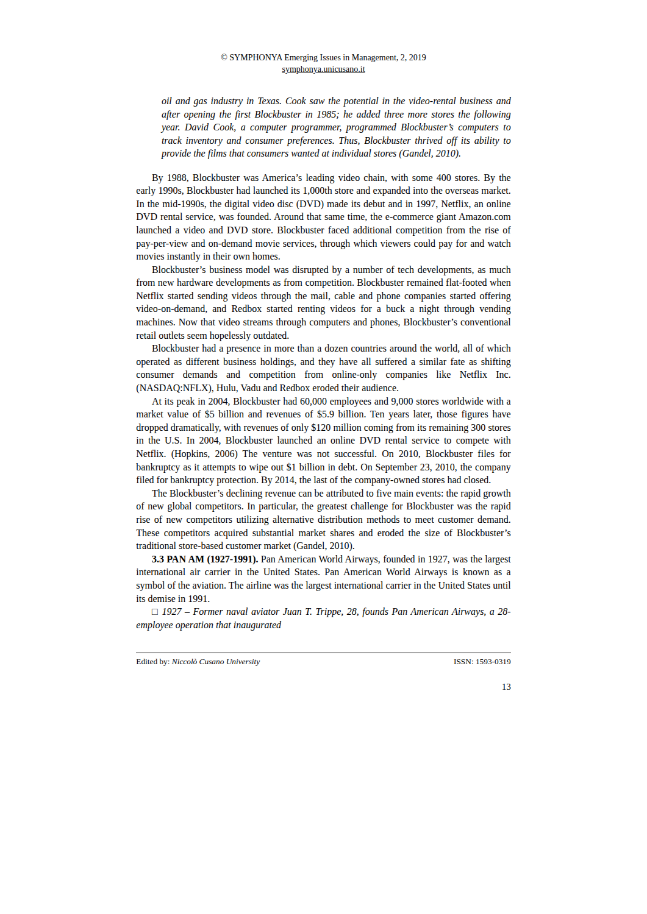© SYMPHONYA Emerging Issues in Management, 2, 2019 symphonya.unicusano.it
oil and gas industry in Texas. Cook saw the potential in the video-rental business and after opening the first Blockbuster in 1985; he added three more stores the following year. David Cook, a computer programmer, programmed Blockbuster’s computers to track inventory and consumer preferences. Thus, Blockbuster thrived off its ability to provide the films that consumers wanted at individual stores (Gandel, 2010).
By 1988, Blockbuster was America’s leading video chain, with some 400 stores. By the early 1990s, Blockbuster had launched its 1,000th store and expanded into the overseas market. In the mid-1990s, the digital video disc (DVD) made its debut and in 1997, Netflix, an online DVD rental service, was founded. Around that same time, the e-commerce giant Amazon.com launched a video and DVD store. Blockbuster faced additional competition from the rise of pay-per-view and on-demand movie services, through which viewers could pay for and watch movies instantly in their own homes.
Blockbuster’s business model was disrupted by a number of tech developments, as much from new hardware developments as from competition. Blockbuster remained flat-footed when Netflix started sending videos through the mail, cable and phone companies started offering video-on-demand, and Redbox started renting videos for a buck a night through vending machines. Now that video streams through computers and phones, Blockbuster’s conventional retail outlets seem hopelessly outdated.
Blockbuster had a presence in more than a dozen countries around the world, all of which operated as different business holdings, and they have all suffered a similar fate as shifting consumer demands and competition from online-only companies like Netflix Inc. (NASDAQ:NFLX), Hulu, Vadu and Redbox eroded their audience.
At its peak in 2004, Blockbuster had 60,000 employees and 9,000 stores worldwide with a market value of $5 billion and revenues of $5.9 billion. Ten years later, those figures have dropped dramatically, with revenues of only $120 million coming from its remaining 300 stores in the U.S. In 2004, Blockbuster launched an online DVD rental service to compete with Netflix. (Hopkins, 2006) The venture was not successful. On 2010, Blockbuster files for bankruptcy as it attempts to wipe out $1 billion in debt. On September 23, 2010, the company filed for bankruptcy protection. By 2014, the last of the company-owned stores had closed.
The Blockbuster’s declining revenue can be attributed to five main events: the rapid growth of new global competitors. In particular, the greatest challenge for Blockbuster was the rapid rise of new competitors utilizing alternative distribution methods to meet customer demand. These competitors acquired substantial market shares and eroded the size of Blockbuster’s traditional store-based customer market (Gandel, 2010).
3.3 PAN AM (1927-1991). Pan American World Airways, founded in 1927, was the largest international air carrier in the United States. Pan American World Airways is known as a symbol of the aviation. The airline was the largest international carrier in the United States until its demise in 1991.
□ 1927 – Former naval aviator Juan T. Trippe, 28, founds Pan American Airways, a 28-employee operation that inaugurated
Edited by: Niccolò Cusano University ISSN: 1593-0319
13